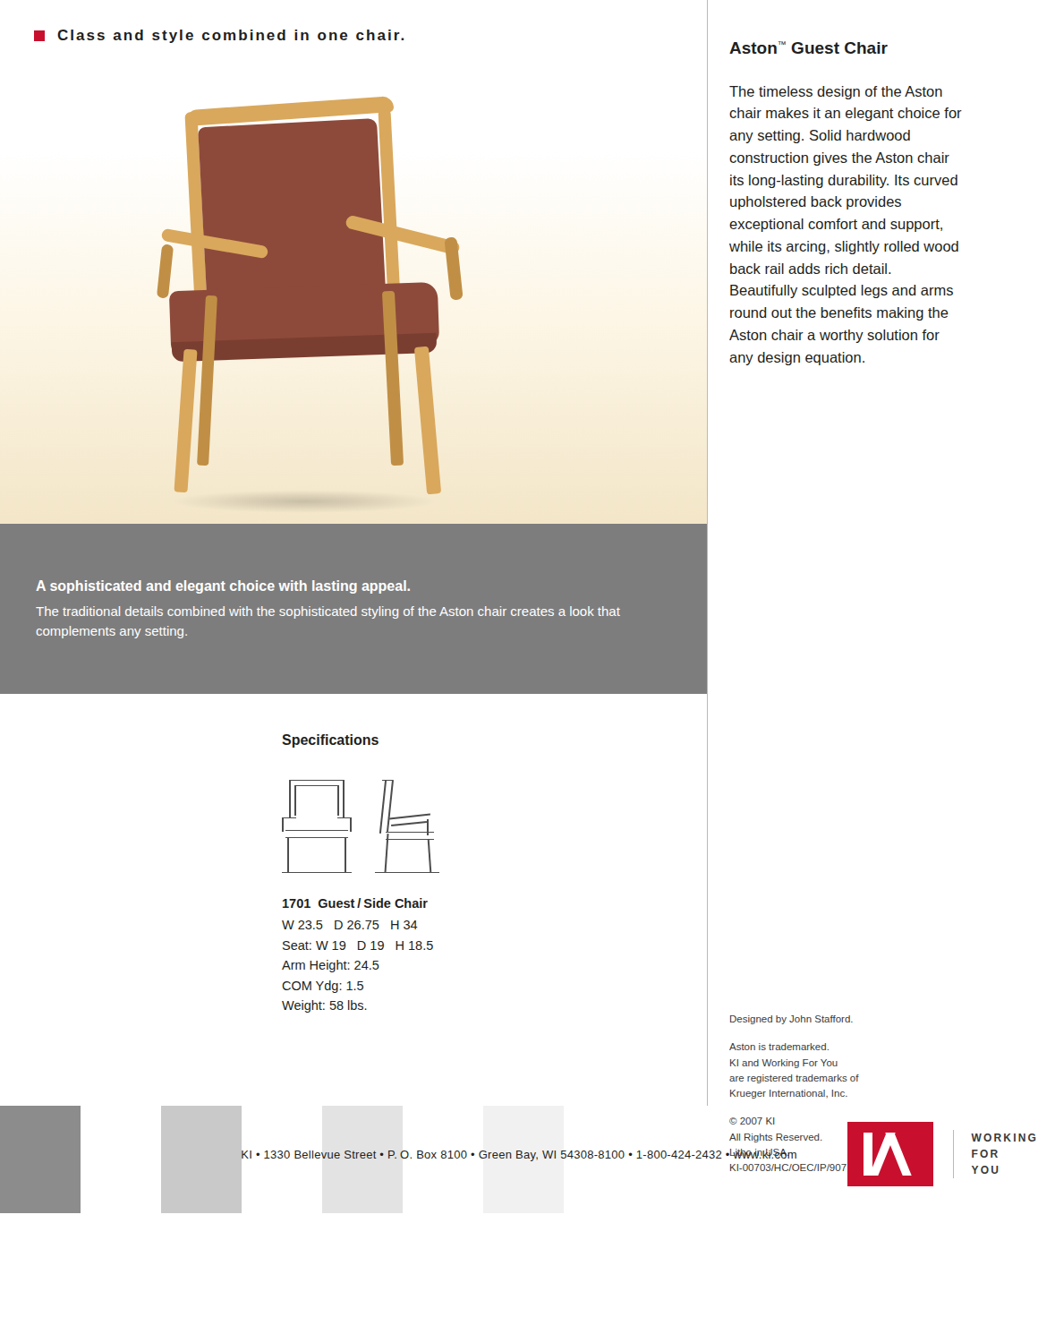Class and style combined in one chair.
A sophisticated and elegant choice with lasting appeal.
The traditional details combined with the sophisticated styling of the Aston chair creates a look that complements any setting.
Specifications
1701 Guest / Side Chair
W 23.5 D 26.75 H 34
Seat: W 19 D 19 H 18.5
Arm Height: 24.5
COM Ydg: 1.5
Weight: 58 lbs.
Aston™ Guest Chair
The timeless design of the Aston chair makes it an elegant choice for any setting. Solid hardwood construction gives the Aston chair its long-lasting durability. Its curved upholstered back provides exceptional comfort and support, while its arcing, slightly rolled wood back rail adds rich detail. Beautifully sculpted legs and arms round out the benefits making the Aston chair a worthy solution for any design equation.
Designed by John Stafford.
Aston is trademarked.
KI and Working For You
are registered trademarks of
Krueger International, Inc.
© 2007 KI
All Rights Reserved.
Litho in USA.
KI-00703/HC/OEC/IP/907
KI • 1330 Bellevue Street • P. O. Box 8100 • Green Bay, WI 54308-8100 • 1-800-424-2432 • www.ki.com
WORKING
FOR
YOU